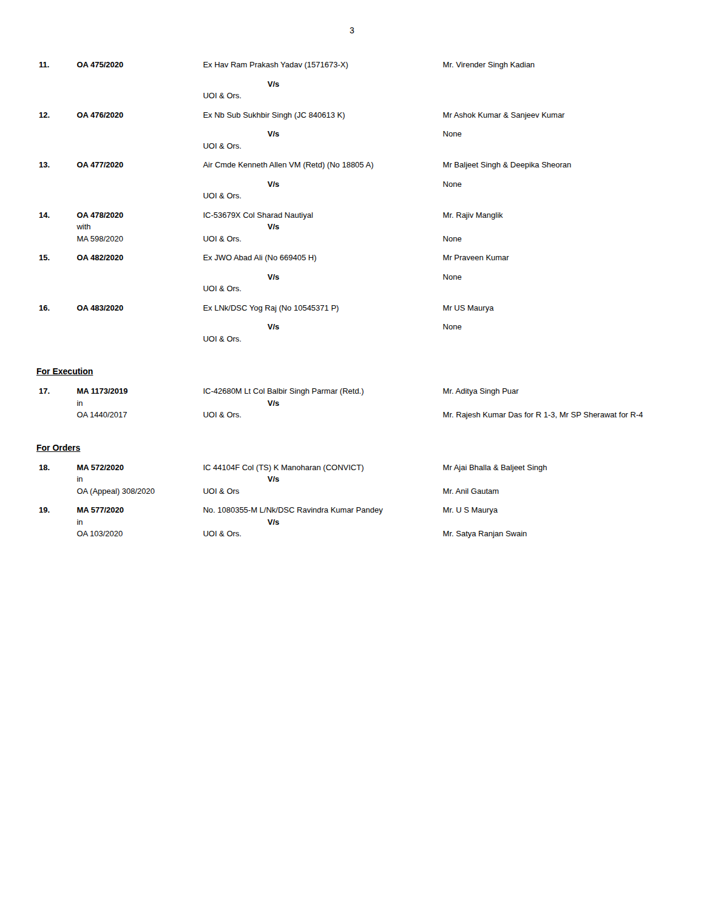3
| 11. | OA 475/2020 | Ex Hav Ram Prakash Yadav (1571673-X) | Mr. Virender Singh Kadian |
| | | V/s UOI & Ors. | |
| 12. | OA 476/2020 | Ex Nb Sub Sukhbir Singh (JC 840613 K) | Mr Ashok Kumar & Sanjeev Kumar |
| | | V/s UOI & Ors. | None |
| 13. | OA 477/2020 | Air Cmde Kenneth Allen VM (Retd) (No 18805 A) | Mr Baljeet Singh & Deepika Sheoran |
| | | V/s UOI & Ors. | None |
| 14. | OA 478/2020 with MA 598/2020 | IC-53679X Col Sharad Nautiyal V/s UOI & Ors. | Mr. Rajiv Manglik None |
| 15. | OA 482/2020 | Ex JWO Abad Ali (No 669405 H) | Mr Praveen Kumar |
| | | V/s UOI & Ors. | None |
| 16. | OA 483/2020 | Ex LNk/DSC Yog Raj (No 10545371 P) | Mr US Maurya |
| | | V/s UOI & Ors. | None |
For Execution
| 17. | MA 1173/2019 in OA 1440/2017 | IC-42680M Lt Col Balbir Singh Parmar (Retd.) V/s UOI & Ors. | Mr. Aditya Singh Puar Mr. Rajesh Kumar Das for R 1-3, Mr SP Sherawat for R-4 |
For Orders
| 18. | MA 572/2020 in OA (Appeal) 308/2020 | IC 44104F Col (TS) K Manoharan (CONVICT) V/s UOI & Ors | Mr Ajai Bhalla & Baljeet Singh Mr. Anil Gautam |
| 19. | MA 577/2020 in OA 103/2020 | No. 1080355-M L/Nk/DSC Ravindra Kumar Pandey V/s UOI & Ors. | Mr. U S Maurya Mr. Satya Ranjan Swain |